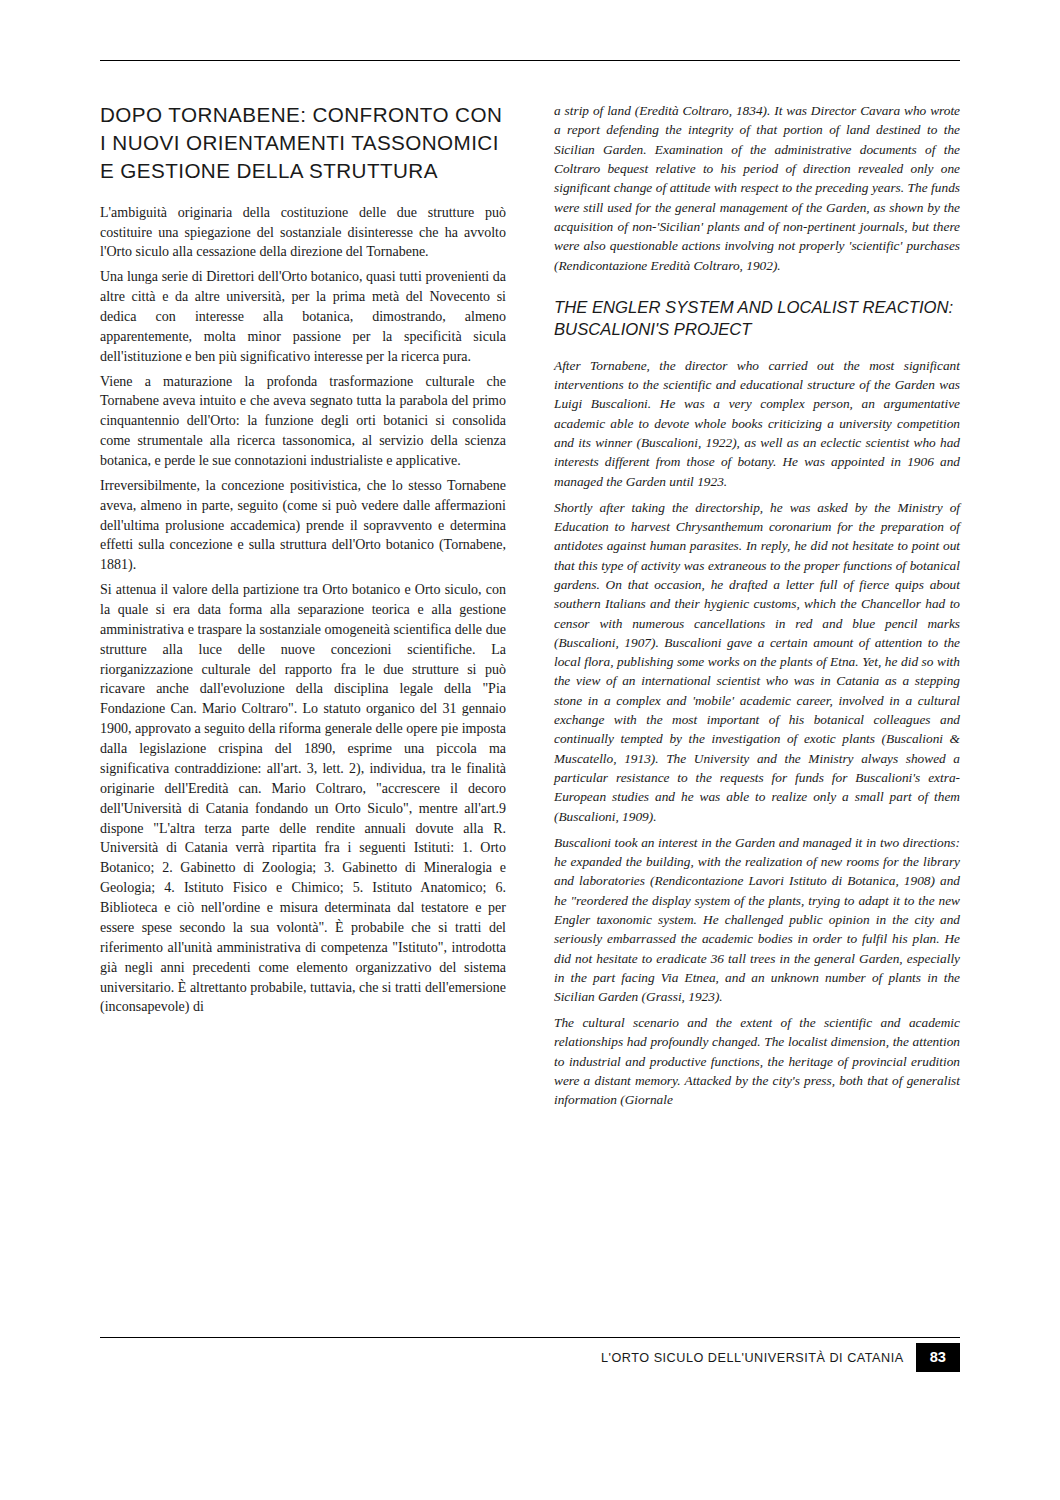Dopo Tornabene: confronto con i nuovi orientamenti tassonomici e gestione della struttura
L'ambiguità originaria della costituzione delle due strutture può costituire una spiegazione del sostanziale disinteresse che ha avvolto l'Orto siculo alla cessazione della direzione del Tornabene.
Una lunga serie di Direttori dell'Orto botanico, quasi tutti provenienti da altre città e da altre università, per la prima metà del Novecento si dedica con interesse alla botanica, dimostrando, almeno apparentemente, molta minor passione per la specificità sicula dell'istituzione e ben più significativo interesse per la ricerca pura.
Viene a maturazione la profonda trasformazione culturale che Tornabene aveva intuito e che aveva segnato tutta la parabola del primo cinquantennio dell'Orto: la funzione degli orti botanici si consolida come strumentale alla ricerca tassonomica, al servizio della scienza botanica, e perde le sue connotazioni industrialiste e applicative.
Irreversibilmente, la concezione positivistica, che lo stesso Tornabene aveva, almeno in parte, seguito (come si può vedere dalle affermazioni dell'ultima prolusione accademica) prende il sopravvento e determina effetti sulla concezione e sulla struttura dell'Orto botanico (Tornabene, 1881).
Si attenua il valore della partizione tra Orto botanico e Orto siculo, con la quale si era data forma alla separazione teorica e alla gestione amministrativa e traspare la sostanziale omogeneità scientifica delle due strutture alla luce delle nuove concezioni scientifiche. La riorganizzazione culturale del rapporto fra le due strutture si può ricavare anche dall'evoluzione della disciplina legale della "Pia Fondazione Can. Mario Coltraro". Lo statuto organico del 31 gennaio 1900, approvato a seguito della riforma generale delle opere pie imposta dalla legislazione crispina del 1890, esprime una piccola ma significativa contraddizione: all'art. 3, lett. 2), individua, tra le finalità originarie dell'Eredità can. Mario Coltraro, "accrescere il decoro dell'Università di Catania fondando un Orto Siculo", mentre all'art.9 dispone "L'altra terza parte delle rendite annuali dovute alla R. Università di Catania verrà ripartita fra i seguenti Istituti: 1. Orto Botanico; 2. Gabinetto di Zoologia; 3. Gabinetto di Mineralogia e Geologia; 4. Istituto Fisico e Chimico; 5. Istituto Anatomico; 6. Biblioteca e ciò nell'ordine e misura determinata dal testatore e per essere spese secondo la sua volontà". È probabile che si tratti del riferimento all'unità amministrativa di competenza "Istituto", introdotta già negli anni precedenti come elemento organizzativo del sistema universitario. È altrettanto probabile, tuttavia, che si tratti dell'emersione (inconsapevole) di
a strip of land (Eredità Coltraro, 1834). It was Director Cavara who wrote a report defending the integrity of that portion of land destined to the Sicilian Garden. Examination of the administrative documents of the Coltraro bequest relative to his period of direction revealed only one significant change of attitude with respect to the preceding years. The funds were still used for the general management of the Garden, as shown by the acquisition of non-'Sicilian' plants and of non-pertinent journals, but there were also questionable actions involving not properly 'scientific' purchases (Rendicontazione Eredità Coltraro, 1902).
The Engler system and localist reaction: Buscalioni's project
After Tornabene, the director who carried out the most significant interventions to the scientific and educational structure of the Garden was Luigi Buscalioni. He was a very complex person, an argumentative academic able to devote whole books criticizing a university competition and its winner (Buscalioni, 1922), as well as an eclectic scientist who had interests different from those of botany. He was appointed in 1906 and managed the Garden until 1923.
Shortly after taking the directorship, he was asked by the Ministry of Education to harvest Chrysanthemum coronarium for the preparation of antidotes against human parasites. In reply, he did not hesitate to point out that this type of activity was extraneous to the proper functions of botanical gardens. On that occasion, he drafted a letter full of fierce quips about southern Italians and their hygienic customs, which the Chancellor had to censor with numerous cancellations in red and blue pencil marks (Buscalioni, 1907). Buscalioni gave a certain amount of attention to the local flora, publishing some works on the plants of Etna. Yet, he did so with the view of an international scientist who was in Catania as a stepping stone in a complex and 'mobile' academic career, involved in a cultural exchange with the most important of his botanical colleagues and continually tempted by the investigation of exotic plants (Buscalioni & Muscatello, 1913). The University and the Ministry always showed a particular resistance to the requests for funds for Buscalioni's extra-European studies and he was able to realize only a small part of them (Buscalioni, 1909).
Buscalioni took an interest in the Garden and managed it in two directions: he expanded the building, with the realization of new rooms for the library and laboratories (Rendicontazione Lavori Istituto di Botanica, 1908) and he "reordered the display system of the plants, trying to adapt it to the new Engler taxonomic system. He challenged public opinion in the city and seriously embarrassed the academic bodies in order to fulfil his plan. He did not hesitate to eradicate 36 tall trees in the general Garden, especially in the part facing Via Etnea, and an unknown number of plants in the Sicilian Garden (Grassi, 1923).
The cultural scenario and the extent of the scientific and academic relationships had profoundly changed. The localist dimension, the attention to industrial and productive functions, the heritage of provincial erudition were a distant memory. Attacked by the city's press, both that of generalist information (Giornale
L'Orto siculo dell'Università di Catania
83